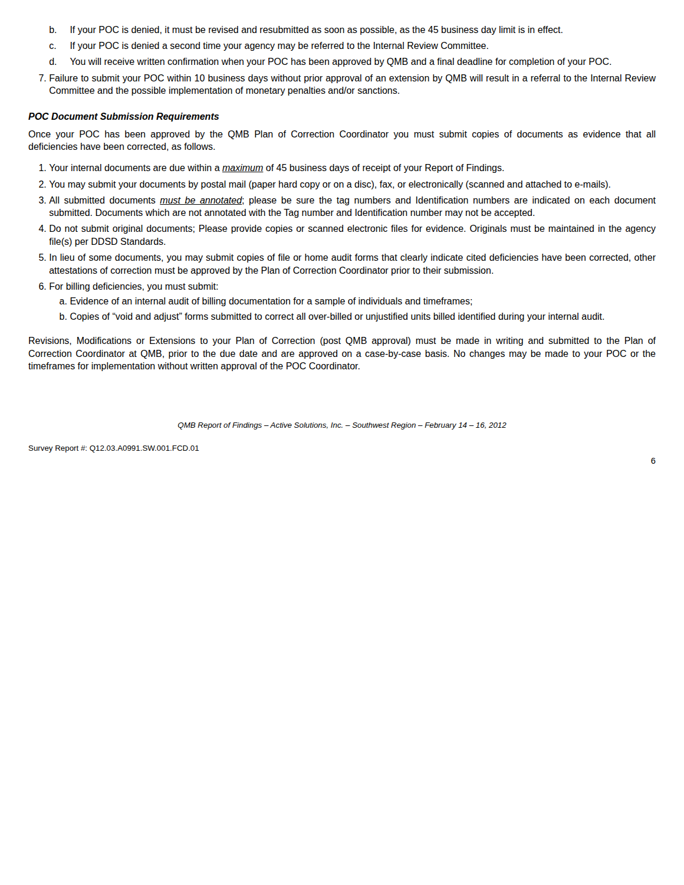b. If your POC is denied, it must be revised and resubmitted as soon as possible, as the 45 business day limit is in effect.
c. If your POC is denied a second time your agency may be referred to the Internal Review Committee.
d. You will receive written confirmation when your POC has been approved by QMB and a final deadline for completion of your POC.
Failure to submit your POC within 10 business days without prior approval of an extension by QMB will result in a referral to the Internal Review Committee and the possible implementation of monetary penalties and/or sanctions.
POC Document Submission Requirements
Once your POC has been approved by the QMB Plan of Correction Coordinator you must submit copies of documents as evidence that all deficiencies have been corrected, as follows.
Your internal documents are due within a maximum of 45 business days of receipt of your Report of Findings.
You may submit your documents by postal mail (paper hard copy or on a disc), fax, or electronically (scanned and attached to e-mails).
All submitted documents must be annotated; please be sure the tag numbers and Identification numbers are indicated on each document submitted. Documents which are not annotated with the Tag number and Identification number may not be accepted.
Do not submit original documents; Please provide copies or scanned electronic files for evidence. Originals must be maintained in the agency file(s) per DDSD Standards.
In lieu of some documents, you may submit copies of file or home audit forms that clearly indicate cited deficiencies have been corrected, other attestations of correction must be approved by the Plan of Correction Coordinator prior to their submission.
For billing deficiencies, you must submit:
Evidence of an internal audit of billing documentation for a sample of individuals and timeframes;
Copies of “void and adjust” forms submitted to correct all over-billed or unjustified units billed identified during your internal audit.
Revisions, Modifications or Extensions to your Plan of Correction (post QMB approval) must be made in writing and submitted to the Plan of Correction Coordinator at QMB, prior to the due date and are approved on a case-by-case basis. No changes may be made to your POC or the timeframes for implementation without written approval of the POC Coordinator.
QMB Report of Findings – Active Solutions, Inc. – Southwest Region – February 14 – 16, 2012
Survey Report #: Q12.03.A0991.SW.001.FCD.01
6